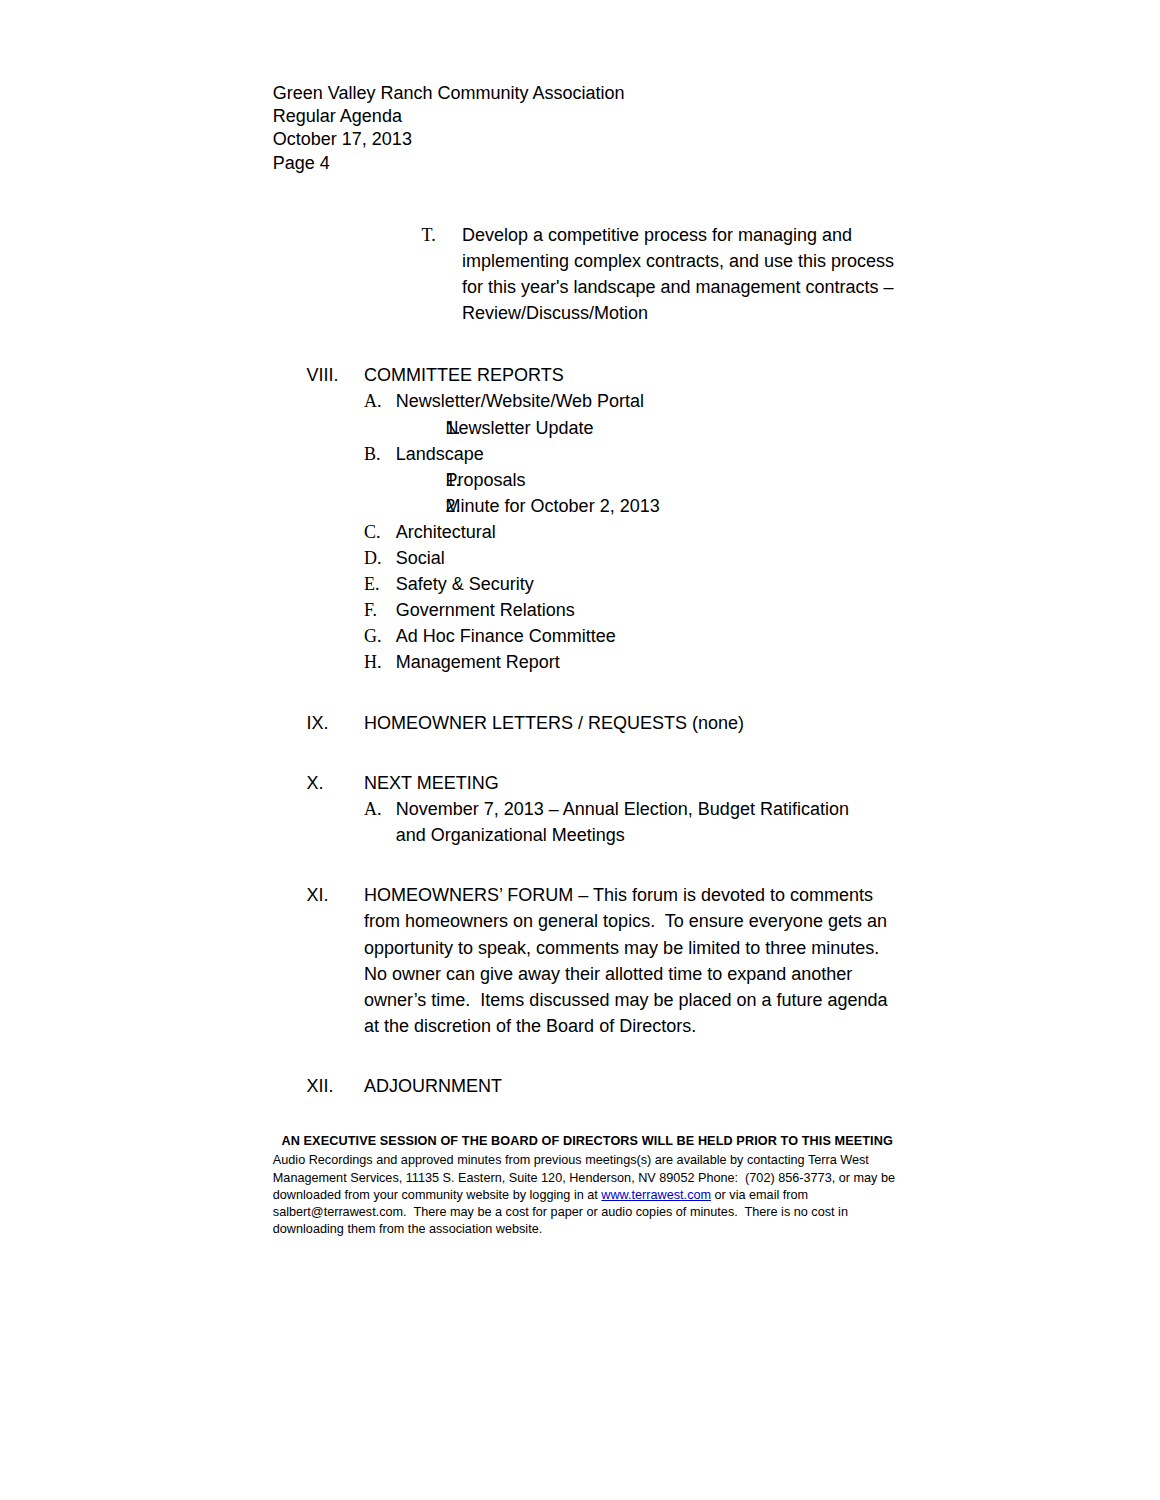Green Valley Ranch Community Association
Regular Agenda
October 17, 2013
Page 4
T.
Develop a competitive process for managing and implementing complex contracts, and use this process for this year's landscape and management contracts – Review/Discuss/Motion
VIII.
COMMITTEE REPORTS
A. Newsletter/Website/Web Portal
1. Newsletter Update
B. Landscape
1. Proposals
2. Minute for October 2, 2013
C. Architectural
D. Social
E. Safety & Security
F. Government Relations
G. Ad Hoc Finance Committee
H. Management Report
IX.
HOMEOWNER LETTERS / REQUESTS (none)
X.
NEXT MEETING
A. November 7, 2013 – Annual Election, Budget Ratification
and Organizational Meetings
XI.
HOMEOWNERS’ FORUM – This forum is devoted to comments from homeowners on general topics. To ensure everyone gets an opportunity to speak, comments may be limited to three minutes. No owner can give away their allotted time to expand another owner’s time. Items discussed may be placed on a future agenda at the discretion of the Board of Directors.
XII.
ADJOURNMENT
AN EXECUTIVE SESSION OF THE BOARD OF DIRECTORS WILL BE HELD PRIOR TO THIS MEETING
Audio Recordings and approved minutes from previous meetings(s) are available by contacting Terra West Management Services, 11135 S. Eastern, Suite 120, Henderson, NV 89052 Phone: (702) 856-3773, or may be downloaded from your community website by logging in at www.terrawest.com or via email from salbert@terrawest.com. There may be a cost for paper or audio copies of minutes. There is no cost in downloading them from the association website.